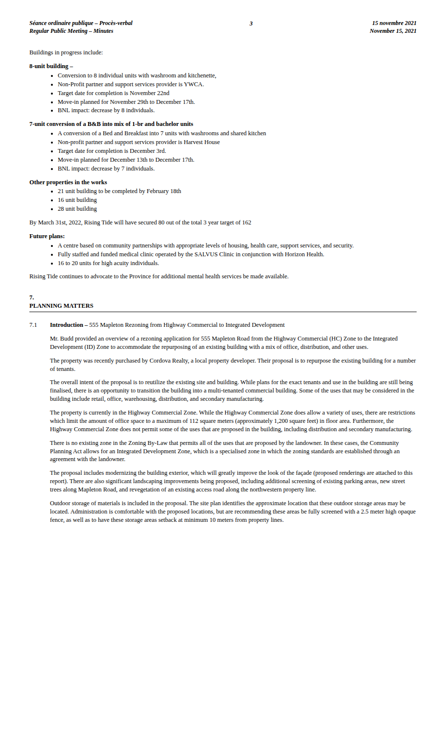Séance ordinaire publique – Procès-verbal
Regular Public Meeting – Minutes
3
15 novembre 2021
November 15, 2021
Buildings in progress include:
8-unit building –
Conversion to 8 individual units with washroom and kitchenette,
Non-Profit partner and support services provider is YWCA.
Target date for completion is November 22nd
Move-in planned for November 29th to December 17th.
BNL impact: decrease by 8 individuals.
7-unit conversion of a B&B into mix of 1-br and bachelor units
A conversion of a Bed and Breakfast into 7 units with washrooms and shared kitchen
Non-profit partner and support services provider is Harvest House
Target date for completion is December 3rd.
Move-in planned for December 13th to December 17th.
BNL impact: decrease by 7 individuals.
Other properties in the works
21 unit building to be completed by February 18th
16 unit building
28 unit building
By March 31st, 2022, Rising Tide will have secured 80 out of the total 3 year target of 162
Future plans:
A centre based on community partnerships with appropriate levels of housing, health care, support services, and security.
Fully staffed and funded medical clinic operated by the SALVUS Clinic in conjunction with Horizon Health.
16 to 20 units for high acuity individuals.
Rising Tide continues to advocate to the Province for additional mental health services be made available.
7.
PLANNING MATTERS
7.1
Introduction – 555 Mapleton Rezoning from Highway Commercial to Integrated Development
Mr. Budd provided an overview of a rezoning application for 555 Mapleton Road from the Highway Commercial (HC) Zone to the Integrated Development (ID) Zone to accommodate the repurposing of an existing building with a mix of office, distribution, and other uses.
The property was recently purchased by Cordova Realty, a local property developer. Their proposal is to repurpose the existing building for a number of tenants.
The overall intent of the proposal is to reutilize the existing site and building. While plans for the exact tenants and use in the building are still being finalised, there is an opportunity to transition the building into a multi-tenanted commercial building. Some of the uses that may be considered in the building include retail, office, warehousing, distribution, and secondary manufacturing.
The property is currently in the Highway Commercial Zone. While the Highway Commercial Zone does allow a variety of uses, there are restrictions which limit the amount of office space to a maximum of 112 square meters (approximately 1,200 square feet) in floor area. Furthermore, the Highway Commercial Zone does not permit some of the uses that are proposed in the building, including distribution and secondary manufacturing.
There is no existing zone in the Zoning By-Law that permits all of the uses that are proposed by the landowner. In these cases, the Community Planning Act allows for an Integrated Development Zone, which is a specialised zone in which the zoning standards are established through an agreement with the landowner.
The proposal includes modernizing the building exterior, which will greatly improve the look of the façade (proposed renderings are attached to this report). There are also significant landscaping improvements being proposed, including additional screening of existing parking areas, new street trees along Mapleton Road, and revegetation of an existing access road along the northwestern property line.
Outdoor storage of materials is included in the proposal. The site plan identifies the approximate location that these outdoor storage areas may be located. Administration is comfortable with the proposed locations, but are recommending these areas be fully screened with a 2.5 meter high opaque fence, as well as to have these storage areas setback at minimum 10 meters from property lines.